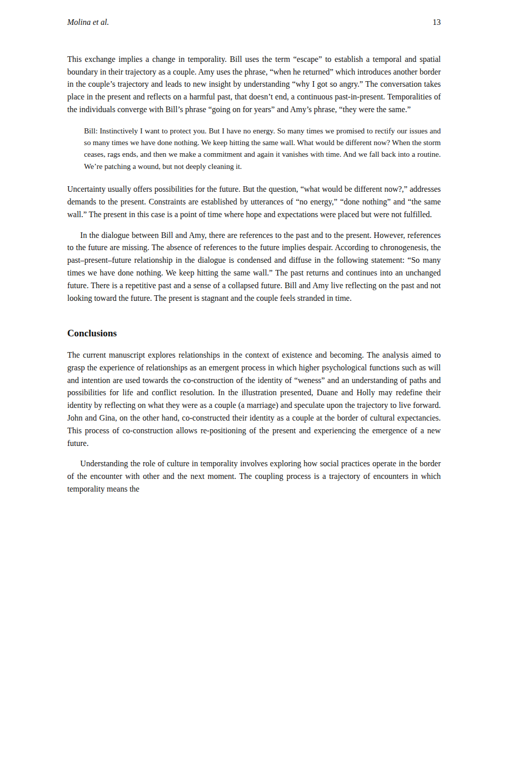Molina et al. 13
This exchange implies a change in temporality. Bill uses the term “escape” to establish a temporal and spatial boundary in their trajectory as a couple. Amy uses the phrase, “when he returned” which introduces another border in the couple’s trajectory and leads to new insight by understanding “why I got so angry.” The conversation takes place in the present and reflects on a harmful past, that doesn’t end, a continuous past-in-present. Temporalities of the individuals converge with Bill’s phrase “going on for years” and Amy’s phrase, “they were the same.”
Bill: Instinctively I want to protect you. But I have no energy. So many times we promised to rectify our issues and so many times we have done nothing. We keep hitting the same wall. What would be different now? When the storm ceases, rags ends, and then we make a commitment and again it vanishes with time. And we fall back into a routine. We’re patching a wound, but not deeply cleaning it.
Uncertainty usually offers possibilities for the future. But the question, “what would be different now?,” addresses demands to the present. Constraints are established by utterances of “no energy,” “done nothing” and “the same wall.” The present in this case is a point of time where hope and expectations were placed but were not fulfilled.
In the dialogue between Bill and Amy, there are references to the past and to the present. However, references to the future are missing. The absence of references to the future implies despair. According to chronogenesis, the past–present–future relationship in the dialogue is condensed and diffuse in the following statement: “So many times we have done nothing. We keep hitting the same wall.” The past returns and continues into an unchanged future. There is a repetitive past and a sense of a collapsed future. Bill and Amy live reflecting on the past and not looking toward the future. The present is stagnant and the couple feels stranded in time.
Conclusions
The current manuscript explores relationships in the context of existence and becoming. The analysis aimed to grasp the experience of relationships as an emergent process in which higher psychological functions such as will and intention are used towards the co-construction of the identity of “weness” and an understanding of paths and possibilities for life and conflict resolution. In the illustration presented, Duane and Holly may redefine their identity by reflecting on what they were as a couple (a marriage) and speculate upon the trajectory to live forward. John and Gina, on the other hand, co-constructed their identity as a couple at the border of cultural expectancies. This process of co-construction allows re-positioning of the present and experiencing the emergence of a new future.
Understanding the role of culture in temporality involves exploring how social practices operate in the border of the encounter with other and the next moment. The coupling process is a trajectory of encounters in which temporality means the